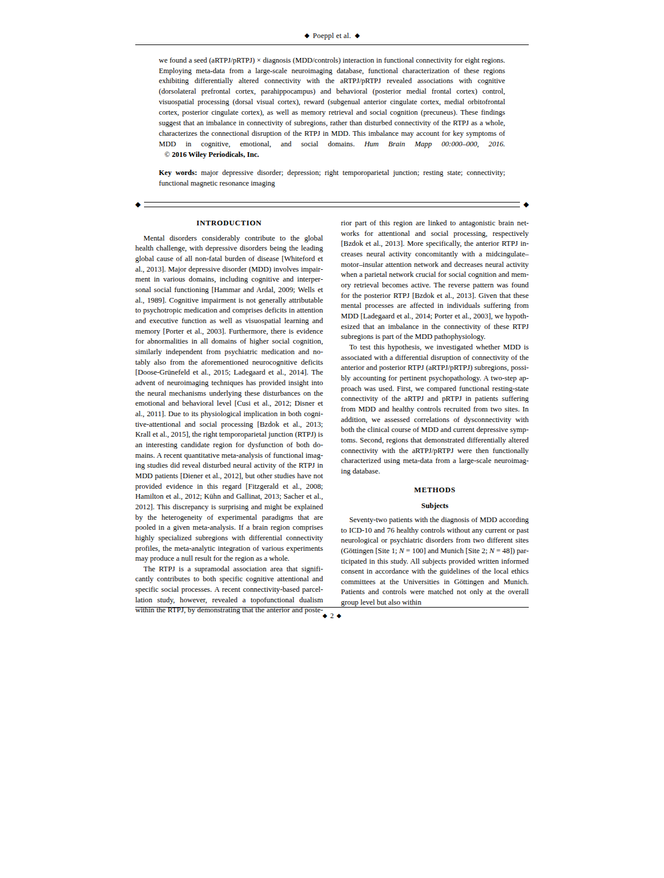◆Poeppl et al.◆
we found a seed (aRTPJ/pRTPJ) × diagnosis (MDD/controls) interaction in functional connectivity for eight regions. Employing meta-data from a large-scale neuroimaging database, functional characterization of these regions exhibiting differentially altered connectivity with the aRTPJ/pRTPJ revealed associations with cognitive (dorsolateral prefrontal cortex, parahippocampus) and behavioral (posterior medial frontal cortex) control, visuospatial processing (dorsal visual cortex), reward (subgenual anterior cingulate cortex, medial orbitofrontal cortex, posterior cingulate cortex), as well as memory retrieval and social cognition (precuneus). These findings suggest that an imbalance in connectivity of subregions, rather than disturbed connectivity of the RTPJ as a whole, characterizes the connectional disruption of the RTPJ in MDD. This imbalance may account for key symptoms of MDD in cognitive, emotional, and social domains. Hum Brain Mapp 00:000–000, 2016. © 2016 Wiley Periodicals, Inc.
Key words: major depressive disorder; depression; right temporoparietal junction; resting state; connectivity; functional magnetic resonance imaging
◆
◆
Introduction
Mental disorders considerably contribute to the global health challenge, with depressive disorders being the leading global cause of all non-fatal burden of disease [Whiteford et al., 2013]. Major depressive disorder (MDD) involves impairment in various domains, including cognitive and interpersonal social functioning [Hammar and Ardal, 2009; Wells et al., 1989]. Cognitive impairment is not generally attributable to psychotropic medication and comprises deficits in attention and executive function as well as visuospatial learning and memory [Porter et al., 2003]. Furthermore, there is evidence for abnormalities in all domains of higher social cognition, similarly independent from psychiatric medication and notably also from the aforementioned neurocognitive deficits [Doose-Grünefeld et al., 2015; Ladegaard et al., 2014]. The advent of neuroimaging techniques has provided insight into the neural mechanisms underlying these disturbances on the emotional and behavioral level [Cusi et al., 2012; Disner et al., 2011]. Due to its physiological implication in both cognitive-attentional and social processing [Bzdok et al., 2013; Krall et al., 2015], the right temporoparietal junction (RTPJ) is an interesting candidate region for dysfunction of both domains. A recent quantitative meta-analysis of functional imaging studies did reveal disturbed neural activity of the RTPJ in MDD patients [Diener et al., 2012], but other studies have not provided evidence in this regard [Fitzgerald et al., 2008; Hamilton et al., 2012; Kühn and Gallinat, 2013; Sacher et al., 2012]. This discrepancy is surprising and might be explained by the heterogeneity of experimental paradigms that are pooled in a given meta-analysis. If a brain region comprises highly specialized subregions with differential connectivity profiles, the meta-analytic integration of various experiments may produce a null result for the region as a whole.
The RTPJ is a supramodal association area that significantly contributes to both specific cognitive attentional and specific social processes. A recent connectivity-based parcellation study, however, revealed a topofunctional dualism within the RTPJ, by demonstrating that the anterior and posterior part of this region are linked to antagonistic brain networks for attentional and social processing, respectively [Bzdok et al., 2013]. More specifically, the anterior RTPJ increases neural activity concomitantly with a midcingulate–motor–insular attention network and decreases neural activity when a parietal network crucial for social cognition and memory retrieval becomes active. The reverse pattern was found for the posterior RTPJ [Bzdok et al., 2013]. Given that these mental processes are affected in individuals suffering from MDD [Ladegaard et al., 2014; Porter et al., 2003], we hypothesized that an imbalance in the connectivity of these RTPJ subregions is part of the MDD pathophysiology.
To test this hypothesis, we investigated whether MDD is associated with a differential disruption of connectivity of the anterior and posterior RTPJ (aRTPJ/pRTPJ) subregions, possibly accounting for pertinent psychopathology. A two-step approach was used. First, we compared functional resting-state connectivity of the aRTPJ and pRTPJ in patients suffering from MDD and healthy controls recruited from two sites. In addition, we assessed correlations of dysconnectivity with both the clinical course of MDD and current depressive symptoms. Second, regions that demonstrated differentially altered connectivity with the aRTPJ/pRTPJ were then functionally characterized using meta-data from a large-scale neuroimaging database.
Methods
Subjects
Seventy-two patients with the diagnosis of MDD according to ICD-10 and 76 healthy controls without any current or past neurological or psychiatric disorders from two different sites (Göttingen [Site 1; N = 100] and Munich [Site 2; N = 48]) participated in this study. All subjects provided written informed consent in accordance with the guidelines of the local ethics committees at the Universities in Göttingen and Munich. Patients and controls were matched not only at the overall group level but also within
◆2◆